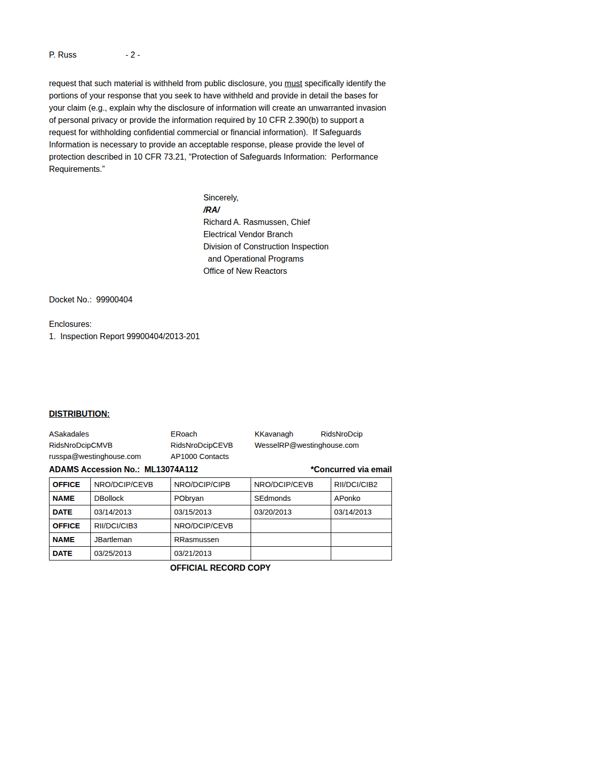P. Russ - 2 -
request that such material is withheld from public disclosure, you must specifically identify the portions of your response that you seek to have withheld and provide in detail the bases for your claim (e.g., explain why the disclosure of information will create an unwarranted invasion of personal privacy or provide the information required by 10 CFR 2.390(b) to support a request for withholding confidential commercial or financial information). If Safeguards Information is necessary to provide an acceptable response, please provide the level of protection described in 10 CFR 73.21, “Protection of Safeguards Information: Performance Requirements.”
Sincerely,
/RA/
Richard A. Rasmussen, Chief
Electrical Vendor Branch
Division of Construction Inspection
and Operational Programs
Office of New Reactors
Docket No.: 99900404
Enclosures:
1. Inspection Report 99900404/2013-201
DISTRIBUTION:
| ASakadales | ERoach | KKavanagh | RidsNroDcip |
| RidsNroDcipCMVB | RidsNroDcipCEVB | WesselRP@westinghouse.com |
| russpa@westinghouse.com | AP1000 Contacts |
ADAMS Accession No.: ML13074A112 *Concurred via email
| OFFICE | NRO/DCIP/CEVB | NRO/DCIP/CIPB | NRO/DCIP/CEVB | RII/DCI/CIB2 |
| NAME | DBollock | PObryan | SEdmonds | APonko |
| DATE | 03/14/2013 | 03/15/2013 | 03/20/2013 | 03/14/2013 |
| OFFICE | RII/DCI/CIB3 | NRO/DCIP/CEVB | | |
| NAME | JBartleman | RRasmussen | | |
| DATE | 03/25/2013 | 03/21/2013 | | |
OFFICIAL RECORD COPY